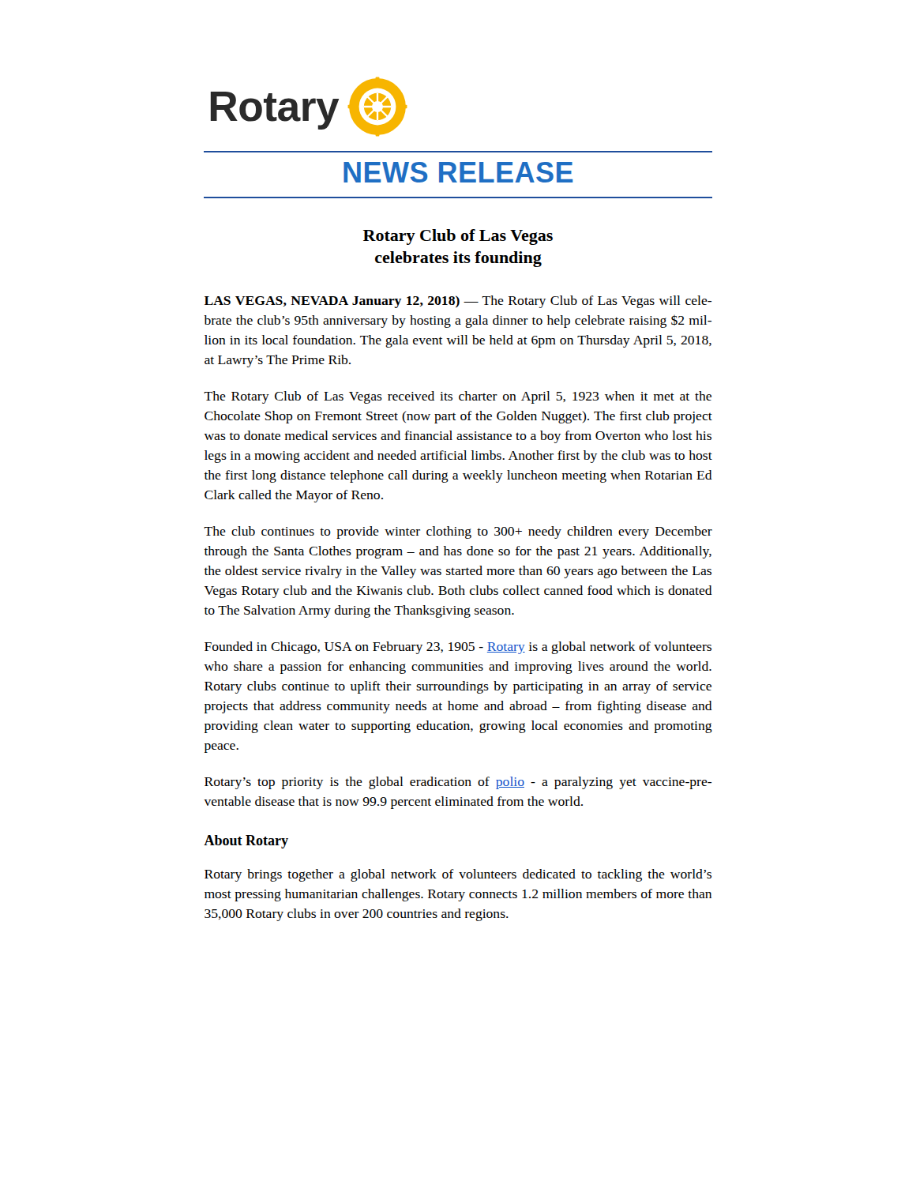Rotary
NEWS RELEASE
Rotary Club of Las Vegas
celebrates its founding
LAS VEGAS, NEVADA January 12, 2018) — The Rotary Club of Las Vegas will celebrate the club’s 95th anniversary by hosting a gala dinner to help celebrate raising $2 million in its local foundation. The gala event will be held at 6pm on Thursday April 5, 2018, at Lawry’s The Prime Rib.
The Rotary Club of Las Vegas received its charter on April 5, 1923 when it met at the Chocolate Shop on Fremont Street (now part of the Golden Nugget). The first club project was to donate medical services and financial assistance to a boy from Overton who lost his legs in a mowing accident and needed artificial limbs. Another first by the club was to host the first long distance telephone call during a weekly luncheon meeting when Rotarian Ed Clark called the Mayor of Reno.
The club continues to provide winter clothing to 300+ needy children every December through the Santa Clothes program – and has done so for the past 21 years. Additionally, the oldest service rivalry in the Valley was started more than 60 years ago between the Las Vegas Rotary club and the Kiwanis club. Both clubs collect canned food which is donated to The Salvation Army during the Thanksgiving season.
Founded in Chicago, USA on February 23, 1905 - Rotary is a global network of volunteers who share a passion for enhancing communities and improving lives around the world. Rotary clubs continue to uplift their surroundings by participating in an array of service projects that address community needs at home and abroad – from fighting disease and providing clean water to supporting education, growing local economies and promoting peace.
Rotary’s top priority is the global eradication of polio - a paralyzing yet vaccine-preventable disease that is now 99.9 percent eliminated from the world.
About Rotary
Rotary brings together a global network of volunteers dedicated to tackling the world’s most pressing humanitarian challenges. Rotary connects 1.2 million members of more than 35,000 Rotary clubs in over 200 countries and regions.